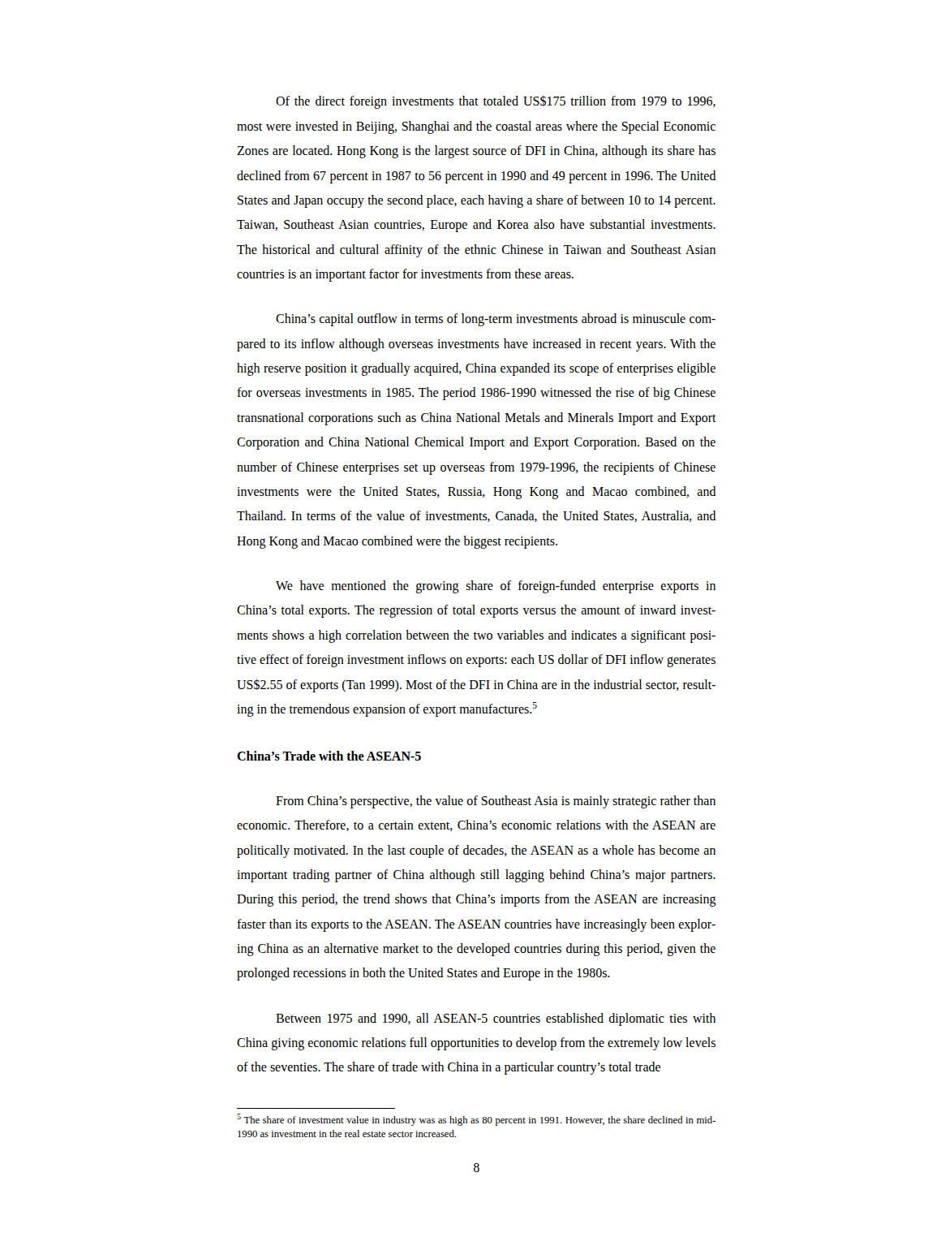Of the direct foreign investments that totaled US$175 trillion from 1979 to 1996, most were invested in Beijing, Shanghai and the coastal areas where the Special Economic Zones are located. Hong Kong is the largest source of DFI in China, although its share has declined from 67 percent in 1987 to 56 percent in 1990 and 49 percent in 1996. The United States and Japan occupy the second place, each having a share of between 10 to 14 percent. Taiwan, Southeast Asian countries, Europe and Korea also have substantial investments. The historical and cultural affinity of the ethnic Chinese in Taiwan and Southeast Asian countries is an important factor for investments from these areas.
China’s capital outflow in terms of long-term investments abroad is minuscule compared to its inflow although overseas investments have increased in recent years. With the high reserve position it gradually acquired, China expanded its scope of enterprises eligible for overseas investments in 1985. The period 1986-1990 witnessed the rise of big Chinese transnational corporations such as China National Metals and Minerals Import and Export Corporation and China National Chemical Import and Export Corporation. Based on the number of Chinese enterprises set up overseas from 1979-1996, the recipients of Chinese investments were the United States, Russia, Hong Kong and Macao combined, and Thailand. In terms of the value of investments, Canada, the United States, Australia, and Hong Kong and Macao combined were the biggest recipients.
We have mentioned the growing share of foreign-funded enterprise exports in China’s total exports. The regression of total exports versus the amount of inward investments shows a high correlation between the two variables and indicates a significant positive effect of foreign investment inflows on exports: each US dollar of DFI inflow generates US$2.55 of exports (Tan 1999). Most of the DFI in China are in the industrial sector, resulting in the tremendous expansion of export manufactures.5
China’s Trade with the ASEAN-5
From China’s perspective, the value of Southeast Asia is mainly strategic rather than economic. Therefore, to a certain extent, China’s economic relations with the ASEAN are politically motivated. In the last couple of decades, the ASEAN as a whole has become an important trading partner of China although still lagging behind China’s major partners. During this period, the trend shows that China’s imports from the ASEAN are increasing faster than its exports to the ASEAN. The ASEAN countries have increasingly been exploring China as an alternative market to the developed countries during this period, given the prolonged recessions in both the United States and Europe in the 1980s.
Between 1975 and 1990, all ASEAN-5 countries established diplomatic ties with China giving economic relations full opportunities to develop from the extremely low levels of the seventies. The share of trade with China in a particular country’s total trade
5 The share of investment value in industry was as high as 80 percent in 1991. However, the share declined in mid-1990 as investment in the real estate sector increased.
8